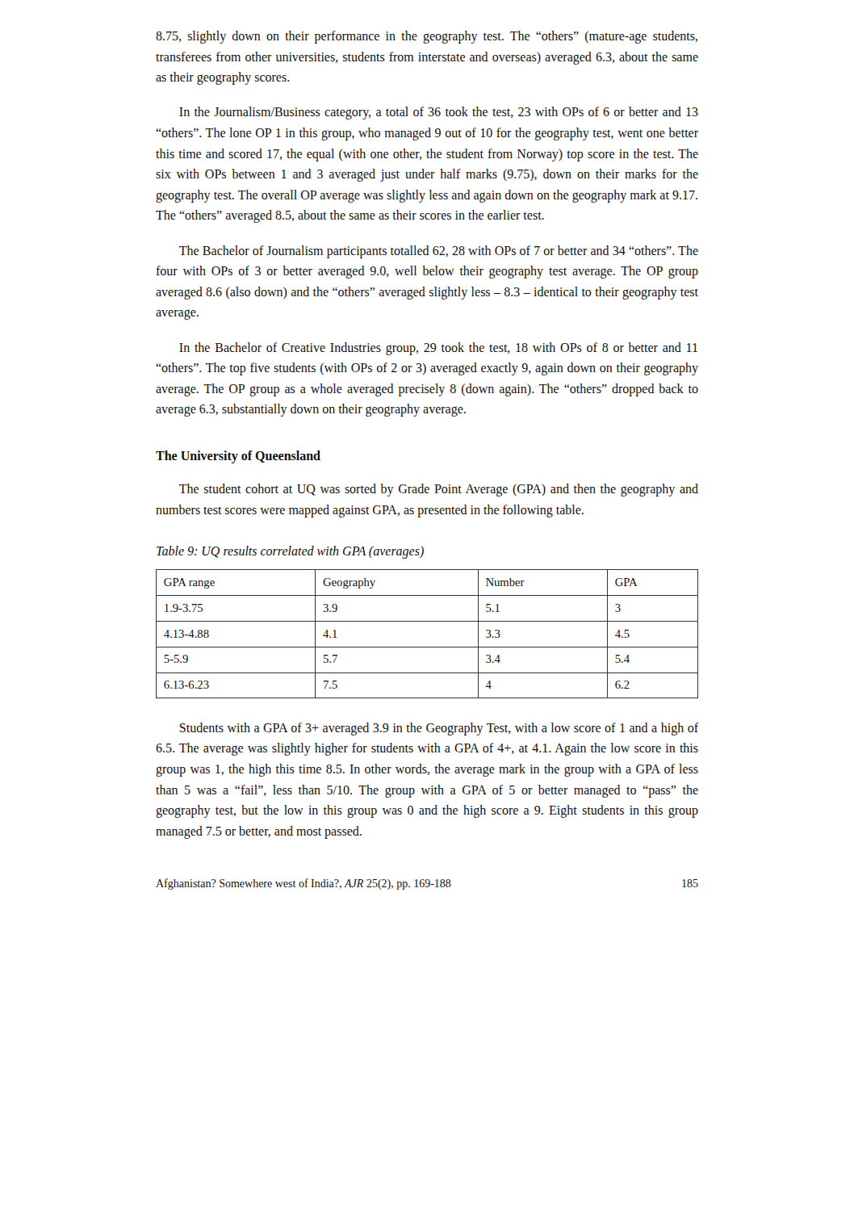8.75, slightly down on their performance in the geography test. The “others” (mature-age students, transferees from other universities, students from interstate and overseas) averaged 6.3, about the same as their geography scores.
In the Journalism/Business category, a total of 36 took the test, 23 with OPs of 6 or better and 13 “others”. The lone OP 1 in this group, who managed 9 out of 10 for the geography test, went one better this time and scored 17, the equal (with one other, the student from Norway) top score in the test. The six with OPs between 1 and 3 averaged just under half marks (9.75), down on their marks for the geography test. The overall OP average was slightly less and again down on the geography mark at 9.17. The “others” averaged 8.5, about the same as their scores in the earlier test.
The Bachelor of Journalism participants totalled 62, 28 with OPs of 7 or better and 34 “others”. The four with OPs of 3 or better averaged 9.0, well below their geography test average. The OP group averaged 8.6 (also down) and the “others” averaged slightly less – 8.3 – identical to their geography test average.
In the Bachelor of Creative Industries group, 29 took the test, 18 with OPs of 8 or better and 11 “others”. The top five students (with OPs of 2 or 3) averaged exactly 9, again down on their geography average. The OP group as a whole averaged precisely 8 (down again). The “others” dropped back to average 6.3, substantially down on their geography average.
The University of Queensland
The student cohort at UQ was sorted by Grade Point Average (GPA) and then the geography and numbers test scores were mapped against GPA, as presented in the following table.
Table 9: UQ results correlated with GPA (averages)
| GPA range | Geography | Number | GPA |
| --- | --- | --- | --- |
| 1.9-3.75 | 3.9 | 5.1 | 3 |
| 4.13-4.88 | 4.1 | 3.3 | 4.5 |
| 5-5.9 | 5.7 | 3.4 | 5.4 |
| 6.13-6.23 | 7.5 | 4 | 6.2 |
Students with a GPA of 3+ averaged 3.9 in the Geography Test, with a low score of 1 and a high of 6.5. The average was slightly higher for students with a GPA of 4+, at 4.1. Again the low score in this group was 1, the high this time 8.5. In other words, the average mark in the group with a GPA of less than 5 was a “fail”, less than 5/10. The group with a GPA of 5 or better managed to “pass” the geography test, but the low in this group was 0 and the high score a 9. Eight students in this group managed 7.5 or better, and most passed.
Afghanistan? Somewhere west of India?, AJR 25(2), pp. 169-188 185